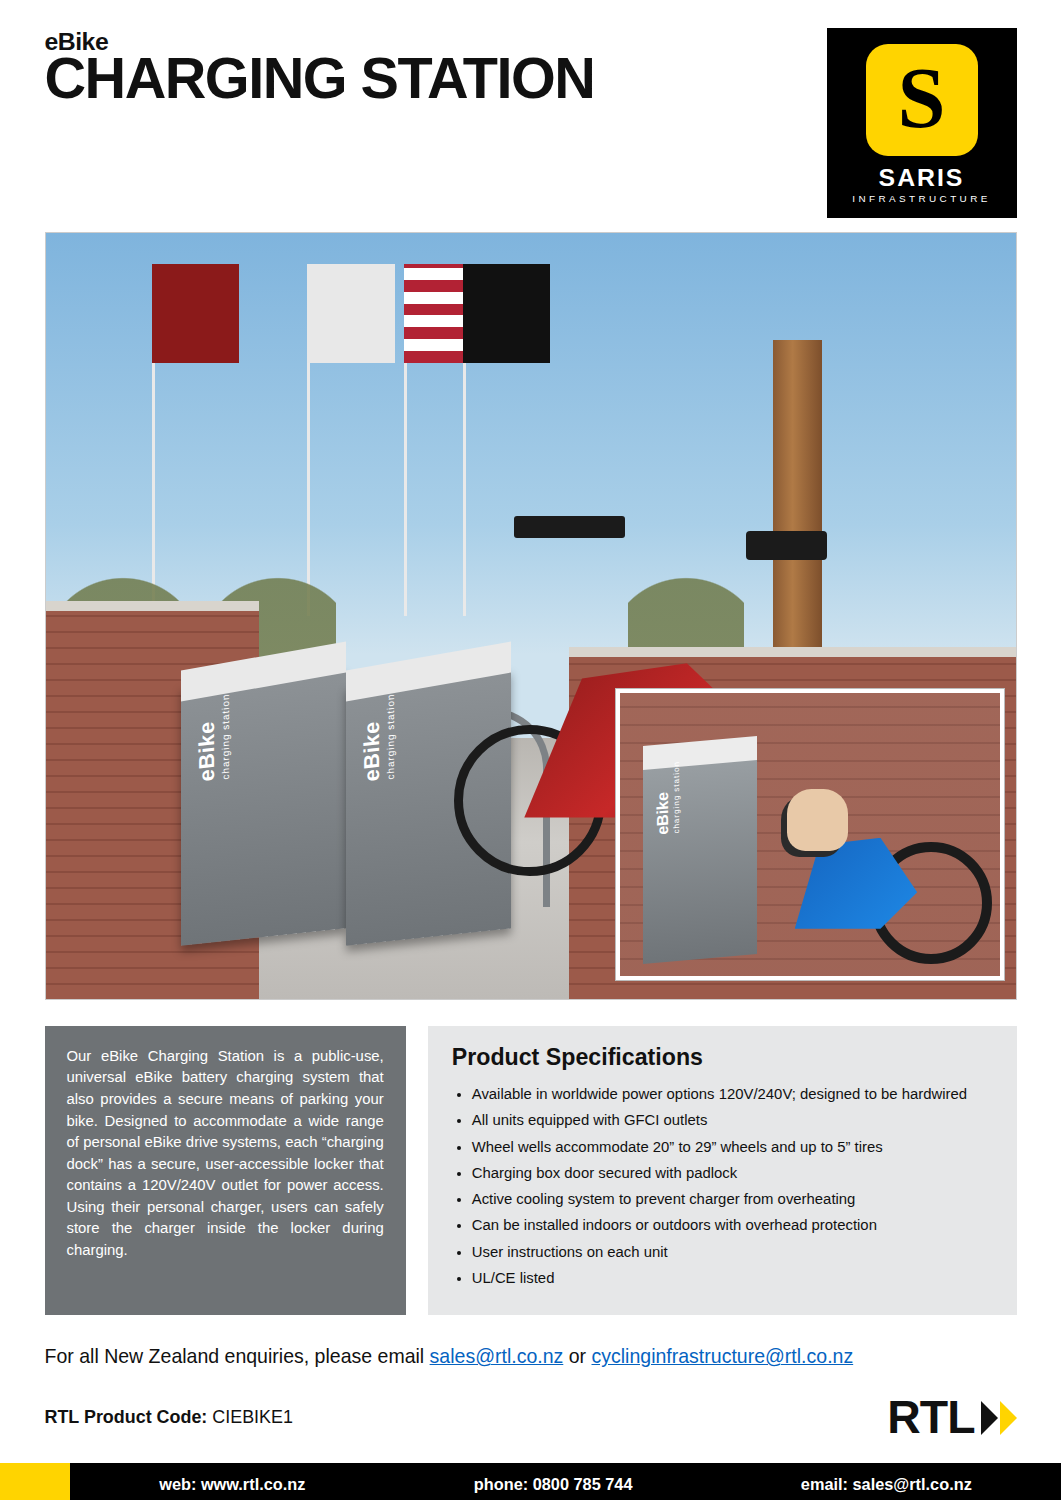eBike
CHARGING STATION
S
SARIS INFRASTRUCTURE
eBikecharging station
eBikecharging station
eBikecharging station
Our eBike Charging Station is a public-use, universal eBike battery charging system that also provides a secure means of parking your bike. Designed to accommodate a wide range of personal eBike drive systems, each “charging dock” has a secure, user-accessible locker that contains a 120V/240V outlet for power access. Using their personal charger, users can safely store the charger inside the locker during charging.
Product Specifications
Available in worldwide power options 120V/240V; designed to be hardwired
All units equipped with GFCI outlets
Wheel wells accommodate 20” to 29” wheels and up to 5” tires
Charging box door secured with padlock
Active cooling system to prevent charger from overheating
Can be installed indoors or outdoors with overhead protection
User instructions on each unit
UL/CE listed
For all New Zealand enquiries, please email sales@rtl.co.nz or cyclinginfrastructure@rtl.co.nz
RTL Product Code: CIEBIKE1
RTL
web: www.rtl.co.nz phone: 0800 785 744 email: sales@rtl.co.nz